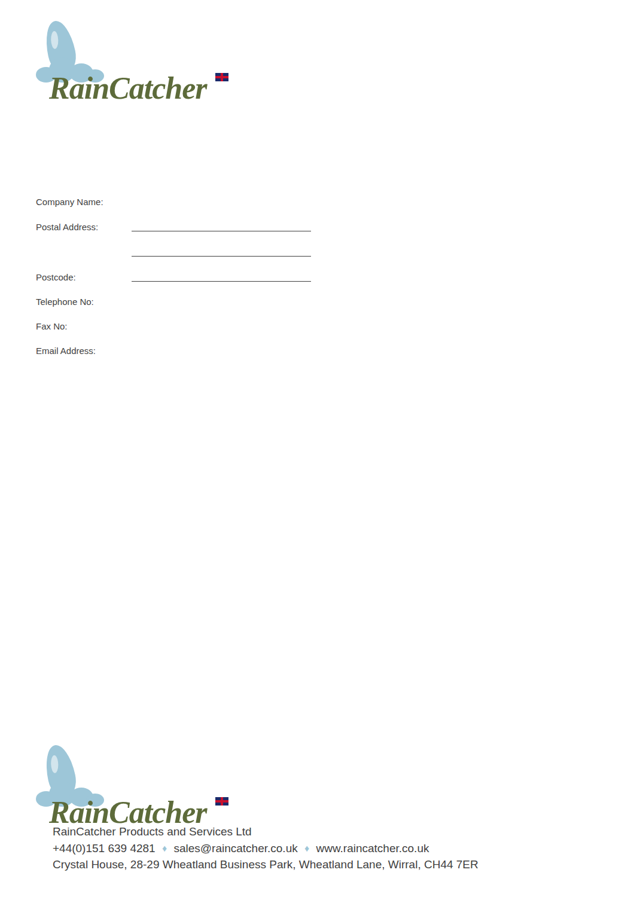Rain Catcher
Company Name:
Postal Address:
Postcode:
Telephone No:
Fax No:
Email Address:
Rain Catcher
RainCatcher Products and Services Ltd
+44(0)151 639 4281 ♦ sales@raincatcher.co.uk ♦ www.raincatcher.co.uk
Crystal House, 28-29 Wheatland Business Park, Wheatland Lane, Wirral, CH44 7ER